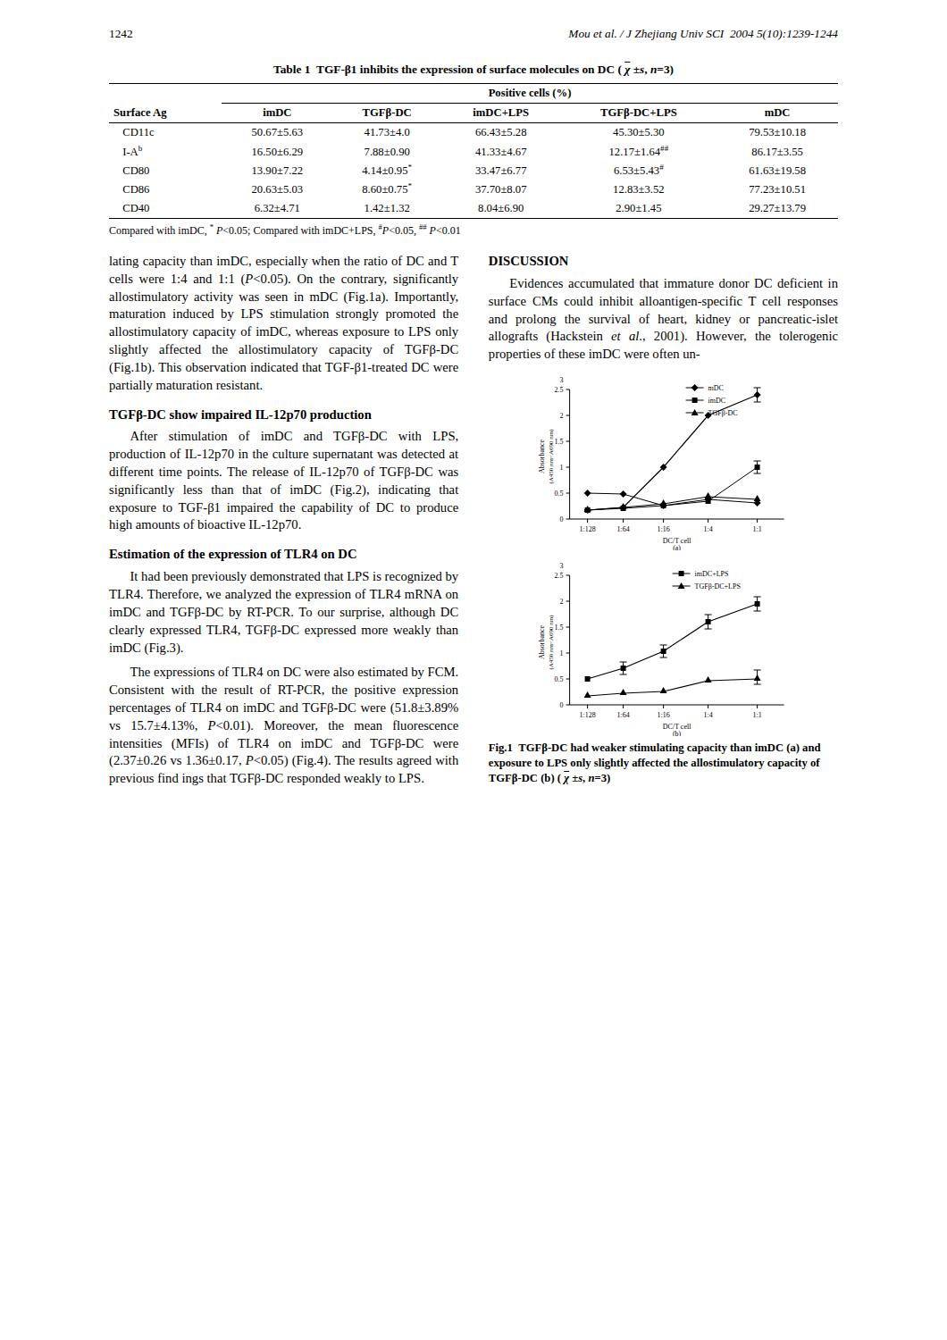1242 Mou et al. / J Zhejiang Univ SCI 2004 5(10):1239-1244
Table 1 TGF-β1 inhibits the expression of surface molecules on DC ( χ ± s , n =3)
| Surface Ag | Positive cells (%) |
| --- | --- |
| imDC | TGFβ-DC | imDC+LPS | TGFβ-DC+LPS | mDC |
| CD11c | 50.67±5.63 | 41.73±4.0 | 66.43±5.28 | 45.30±5.30 | 79.53±10.18 |
| I-A b | 16.50±6.29 | 7.88±0.90 | 41.33±4.67 | 12.17±1.64 ## | 86.17±3.55 |
| CD80 | 13.90±7.22 | 4.14±0.95 * | 33.47±6.77 | 6.53±5.43 # | 61.63±19.58 |
| CD86 | 20.63±5.03 | 8.60±0.75 * | 37.70±8.07 | 12.83±3.52 | 77.23±10.51 |
| CD40 | 6.32±4.71 | 1.42±1.32 | 8.04±6.90 | 2.90±1.45 | 29.27±13.79 |
Compared with imDC, * P<0.05; Compared with imDC+LPS, #P<0.05, ## P<0.01
lating capacity than imDC, especially when the ratio of DC and T cells were 1:4 and 1:1 (P<0.05). On the contrary, significantly allostimulatory activity was seen in mDC (Fig.1a). Importantly, maturation induced by LPS stimulation strongly promoted the allostimulatory capacity of imDC, whereas exposure to LPS only slightly affected the allostimulatory capacity of TGFβ-DC (Fig.1b). This observation indicated that TGF-β1-treated DC were partially maturation resistant.
TGFβ-DC show impaired IL-12p70 production
After stimulation of imDC and TGFβ-DC with LPS, production of IL-12p70 in the culture supernatant was detected at different time points. The release of IL-12p70 of TGFβ-DC was significantly less than that of imDC (Fig.2), indicating that exposure to TGF-β1 impaired the capability of DC to produce high amounts of bioactive IL-12p70.
Estimation of the expression of TLR4 on DC
It had been previously demonstrated that LPS is recognized by TLR4. Therefore, we analyzed the expression of TLR4 mRNA on imDC and TGFβ-DC by RT-PCR. To our surprise, although DC clearly expressed TLR4, TGFβ-DC expressed more weakly than imDC (Fig.3).
The expressions of TLR4 on DC were also estimated by FCM. Consistent with the result of RT-PCR, the positive expression percentages of TLR4 on imDC and TGFβ-DC were (51.8±3.89% vs 15.7±4.13%, P<0.01). Moreover, the mean fluorescence intensities (MFIs) of TLR4 on imDC and TGFβ-DC were (2.37±0.26 vs 1.36±0.17, P<0.05) (Fig.4). The results agreed with previous find ings that TGFβ-DC responded weakly to LPS.
DISCUSSION
Evidences accumulated that immature donor DC deficient in surface CMs could inhibit alloantigen-specific T cell responses and prolong the survival of heart, kidney or pancreatic-islet allografts (Hackstein et al., 2001). However, the tolerogenic properties of these imDC were often un-
0 0.5 1 1.5 2 2.5 3 1:128 1:64 1:16 1:4 1:1 DC/T cell Absorbance (A450 nm−A690 nm) mDC imDC TGFβ-DC (a)
0 0.5 1 1.5 2 2.5 3 1:128 1:64 1:16 1:4 1:1 DC/T cell Absorbance (A450 nm−A690 nm) imDC+LPS TGFβ-DC+LPS (b)
Fig.1 TGFβ-DC had weaker stimulating capacity than imDC (a) and exposure to LPS only slightly affected the allostimulatory capacity of TGFβ-DC (b) ( χ ±s, n=3)